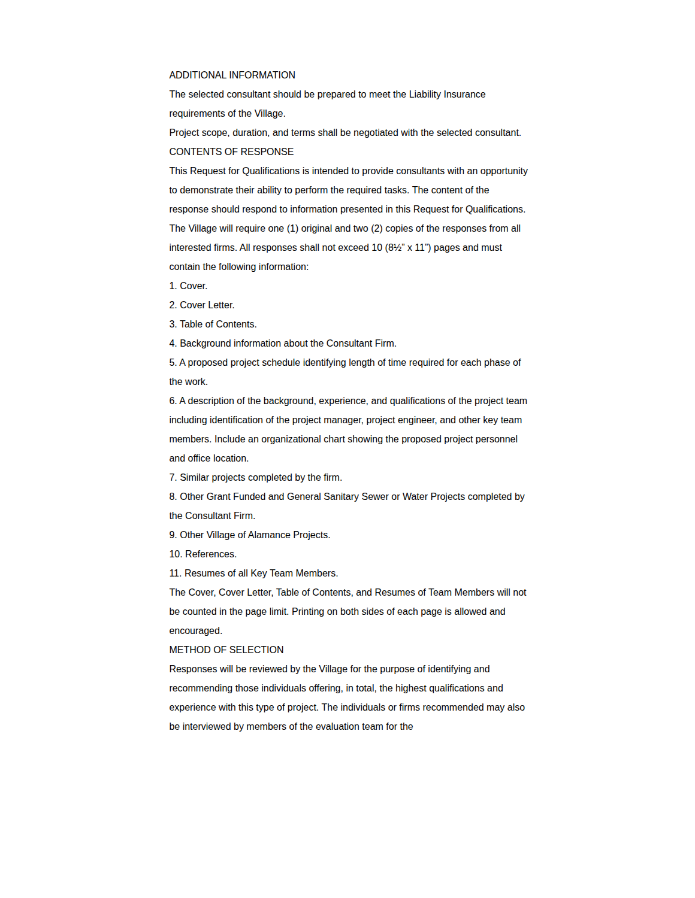ADDITIONAL INFORMATION
The selected consultant should be prepared to meet the Liability Insurance requirements of the Village.
Project scope, duration, and terms shall be negotiated with the selected consultant.
CONTENTS OF RESPONSE
This Request for Qualifications is intended to provide consultants with an opportunity to demonstrate their ability to perform the required tasks. The content of the response should respond to information presented in this Request for Qualifications. The Village will require one (1) original and two (2) copies of the responses from all interested firms. All responses shall not exceed 10 (8½” x 11”) pages and must contain the following information:
1. Cover.
2. Cover Letter.
3. Table of Contents.
4. Background information about the Consultant Firm.
5. A proposed project schedule identifying length of time required for each phase of the work.
6. A description of the background, experience, and qualifications of the project team including identification of the project manager, project engineer, and other key team members. Include an organizational chart showing the proposed project personnel and office location.
7. Similar projects completed by the firm.
8. Other Grant Funded and General Sanitary Sewer or Water Projects completed by the Consultant Firm.
9. Other Village of Alamance Projects.
10. References.
11. Resumes of all Key Team Members.
The Cover, Cover Letter, Table of Contents, and Resumes of Team Members will not be counted in the page limit. Printing on both sides of each page is allowed and encouraged.
METHOD OF SELECTION
Responses will be reviewed by the Village for the purpose of identifying and recommending those individuals offering, in total, the highest qualifications and experience with this type of project. The individuals or firms recommended may also be interviewed by members of the evaluation team for the